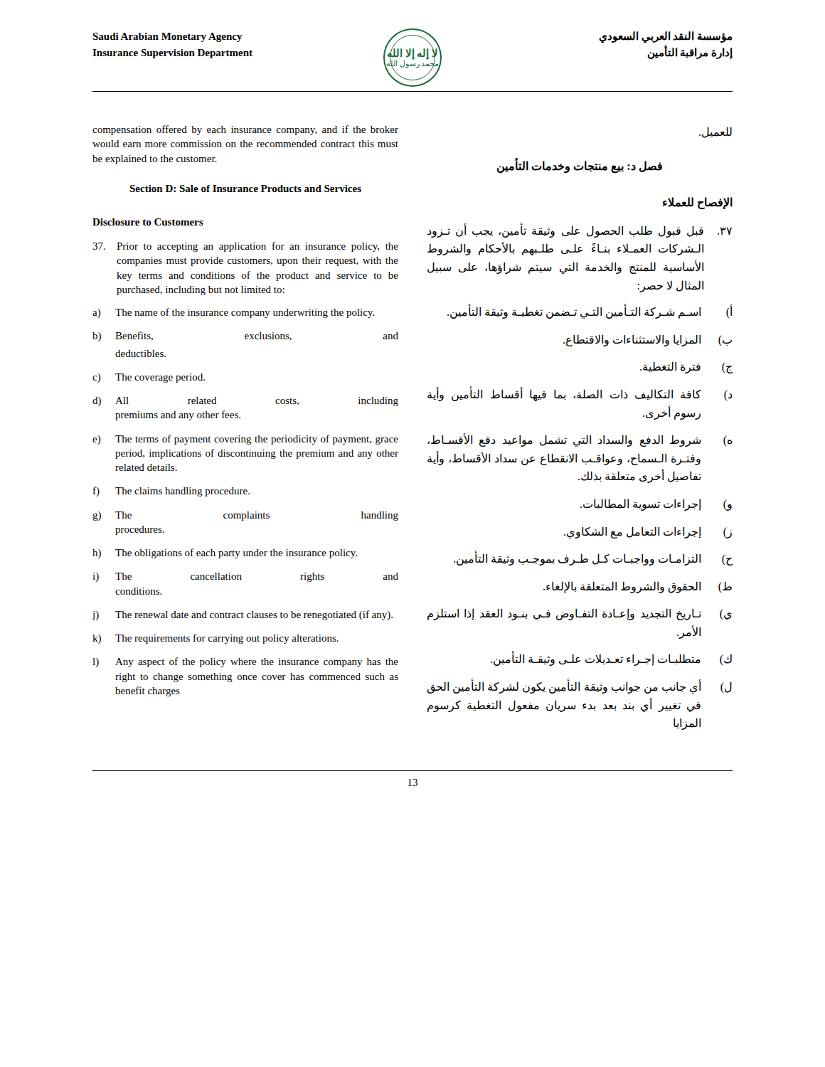Saudi Arabian Monetary Agency
Insurance Supervision Department
لا إله إلا الله محمد رسول الله
مؤسسة النقد العربي السعودي
إدارة مراقبة التأمين
compensation offered by each insurance company, and if the broker would earn more commission on the recommended contract this must be explained to the customer.
Section D: Sale of Insurance Products and Services
Disclosure to Customers
37.
Prior to accepting an application for an insurance policy, the companies must provide customers, upon their request, with the key terms and conditions of the product and service to be purchased, including but not limited to:
a) The name of the insurance company underwriting the policy.
b) Benefits, exclusions, and
deductibles.
c) The coverage period.
d) All related costs, includingpremiums and any other fees.
e) The terms of payment covering the periodicity of payment, grace period, implications of discontinuing the premium and any other related details.
f) The claims handling procedure.
g) The complaints handlingprocedures.
h) The obligations of each party under the insurance policy.
i) The cancellation rights andconditions.
j) The renewal date and contract clauses to be renegotiated (if any).
k) The requirements for carrying out policy alterations.
l) Any aspect of the policy where the insurance company has the right to change something once cover has commenced such as benefit charges
للعميل.
فصل د: بيع منتجات وخدمات التأمين
الإفصاح للعملاء
٣٧.
قبل قبول طلب الحصول على وثيقة تأمين، يجب أن تـزود الـشركات العمـلاء بنـاءً علـى طلـبهم بالأحكام والشروط الأساسية للمنتج والخدمة التي سيتم شراؤها، على سبيل المثال لا حصر:
أ) اسـم شـركة التـأمين التـي تـضمن تغطيـة وثيقة التأمين.
ب) المزايا والاستثناءات والاقتطاع.
ج) فترة التغطية.
د) كافة التكاليف ذات الصلة، بما فيها أقساط التأمين وأية رسوم أخرى.
ه) شروط الدفع والسداد التي تشمل مواعيد دفع الأقسـاط، وفتـرة الـسماح، وعواقـب الانقطاع عن سداد الأقساط، وأية تفاصيل أخرى متعلقة بذلك.
و) إجراءات تسوية المطالبات.
ز) إجراءات التعامل مع الشكاوي.
ح) التزامـات وواجبـات كـل طـرف بموجـب وثيقة التأمين.
ط) الحقوق والشروط المتعلقة بالإلغاء.
ي) تـاريخ التجديد وإعـادة التفـاوض فـي بنـود العقد إذا استلزم الأمر.
ك) متطلبـات إجـراء تعـديلات علـى وثيقـة التأمين.
ل) أي جانب من جوانب وثيقة التأمين يكون لشركة التأمين الحق في تغيير أي بند بعد بدء سريان مفعول التغطية كرسوم المزايا
13